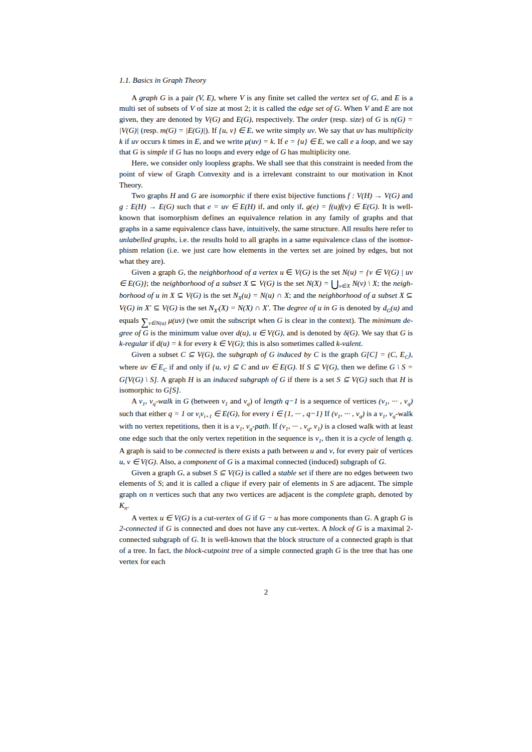1.1. Basics in Graph Theory
A graph G is a pair (V, E), where V is any finite set called the vertex set of G, and E is a multi set of subsets of V of size at most 2; it is called the edge set of G. When V and E are not given, they are denoted by V(G) and E(G), respectively. The order (resp. size) of G is n(G) = |V(G)| (resp. m(G) = |E(G)|). If {u, v} ∈ E, we write simply uv. We say that uv has multiplicity k if uv occurs k times in E, and we write μ(uv) = k. If e = {u} ∈ E, we call e a loop, and we say that G is simple if G has no loops and every edge of G has multiplicity one.
Here, we consider only loopless graphs. We shall see that this constraint is needed from the point of view of Graph Convexity and is a irrelevant constraint to our motivation in Knot Theory.
Two graphs H and G are isomorphic if there exist bijective functions f : V(H) → V(G) and g : E(H) → E(G) such that e = uv ∈ E(H) if, and only if, g(e) = f(u)f(v) ∈ E(G). It is well-known that isomorphism defines an equivalence relation in any family of graphs and that graphs in a same equivalence class have, intuitively, the same structure. All results here refer to unlabelled graphs, i.e. the results hold to all graphs in a same equivalence class of the isomorphism relation (i.e. we just care how elements in the vertex set are joined by edges, but not what they are).
Given a graph G, the neighborhood of a vertex u ∈ V(G) is the set N(u) = {v ∈ V(G) | uv ∈ E(G)}; the neighborhood of a subset X ⊆ V(G) is the set N(X) = ⋃v∈X N(v) \ X; the neighborhood of u in X ⊆ V(G) is the set NX(u) = N(u) ∩ X; and the neighborhood of a subset X ⊆ V(G) in X′ ⊆ V(G) is the set NX′(X) = N(X) ∩ X′. The degree of u in G is denoted by dG(u) and equals ∑v∈N(u) μ(uv) (we omit the subscript when G is clear in the context). The minimum degree of G is the minimum value over d(u), u ∈ V(G), and is denoted by δ(G). We say that G is k-regular if d(u) = k for every k ∈ V(G); this is also sometimes called k-valent.
Given a subset C ⊆ V(G), the subgraph of G induced by C is the graph G[C] = (C, EC), where uv ∈ EC if and only if {u, v} ⊆ C and uv ∈ E(G). If S ⊆ V(G), then we define G \ S = G[V(G) \ S]. A graph H is an induced subgraph of G if there is a set S ⊆ V(G) such that H is isomorphic to G[S].
A v1, vq-walk in G (between v1 and vq) of length q−1 is a sequence of vertices (v1, ··· , vq) such that either q = 1 or vivi+1 ∈ E(G), for every i ∈ {1, ··· , q−1} If (v1, ··· , vq) is a v1, vq-walk with no vertex repetitions, then it is a v1, vq-path. If (v1, ··· , vq, v1) is a closed walk with at least one edge such that the only vertex repetition in the sequence is v1, then it is a cycle of length q. A graph is said to be connected is there exists a path between u and v, for every pair of vertices u, v ∈ V(G). Also, a component of G is a maximal connected (induced) subgraph of G.
Given a graph G, a subset S ⊆ V(G) is called a stable set if there are no edges between two elements of S; and it is called a clique if every pair of elements in S are adjacent. The simple graph on n vertices such that any two vertices are adjacent is the complete graph, denoted by Kn.
A vertex u ∈ V(G) is a cut-vertex of G if G − u has more components than G. A graph G is 2-connected if G is connected and does not have any cut-vertex. A block of G is a maximal 2-connected subgraph of G. It is well-known that the block structure of a connected graph is that of a tree. In fact, the block-cutpoint tree of a simple connected graph G is the tree that has one vertex for each
2